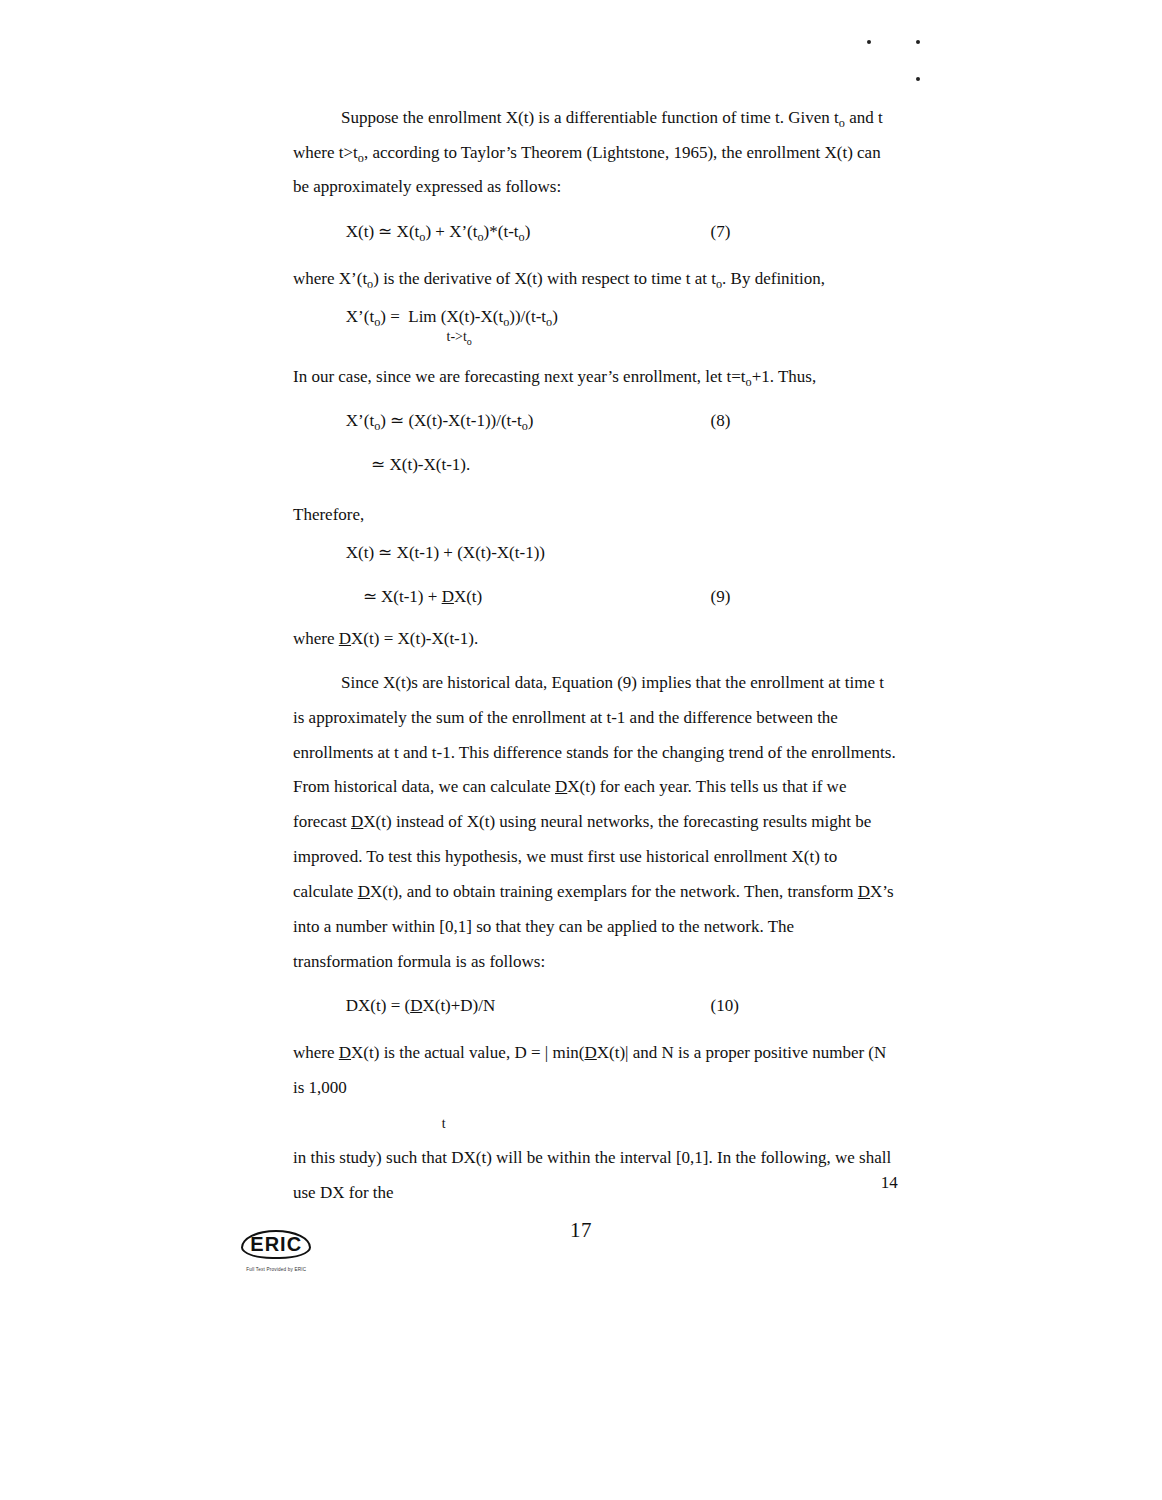Suppose the enrollment X(t) is a differentiable function of time t. Given to and t where t>to, according to Taylor’s Theorem (Lightstone, 1965), the enrollment X(t) can be approximately expressed as follows:
X(t) ≃ X(to) + X’(to)*(t-to) (7)
where X’(to) is the derivative of X(t) with respect to time t at to. By definition,
X’(to) = Lim (X(t)-X(to))/(t-to) t->to
In our case, since we are forecasting next year’s enrollment, let t=to+1. Thus,
X’(to) ≃ (X(t)-X(t-1))/(t-to) (8)
≃ X(t)-X(t-1).
Therefore,
X(t) ≃ X(t-1) + (X(t)-X(t-1))
≃ X(t-1) + DX(t) (9)
where DX(t) = X(t)-X(t-1).
Since X(t)s are historical data, Equation (9) implies that the enrollment at time t is approximately the sum of the enrollment at t-1 and the difference between the enrollments at t and t-1. This difference stands for the changing trend of the enrollments. From historical data, we can calculate DX(t) for each year. This tells us that if we forecast DX(t) instead of X(t) using neural networks, the forecasting results might be improved. To test this hypothesis, we must first use historical enrollment X(t) to calculate DX(t), and to obtain training exemplars for the network. Then, transform DX’s into a number within [0,1] so that they can be applied to the network. The transformation formula is as follows:
DX(t) = (DX(t)+D)/N (10)
where DX(t) is the actual value, D = | min(DX(t)| and N is a proper positive number (N is 1,000
t
in this study) such that DX(t) will be within the interval [0,1]. In the following, we shall use DX for the
14
17
ERIC Full Text Provided by ERIC